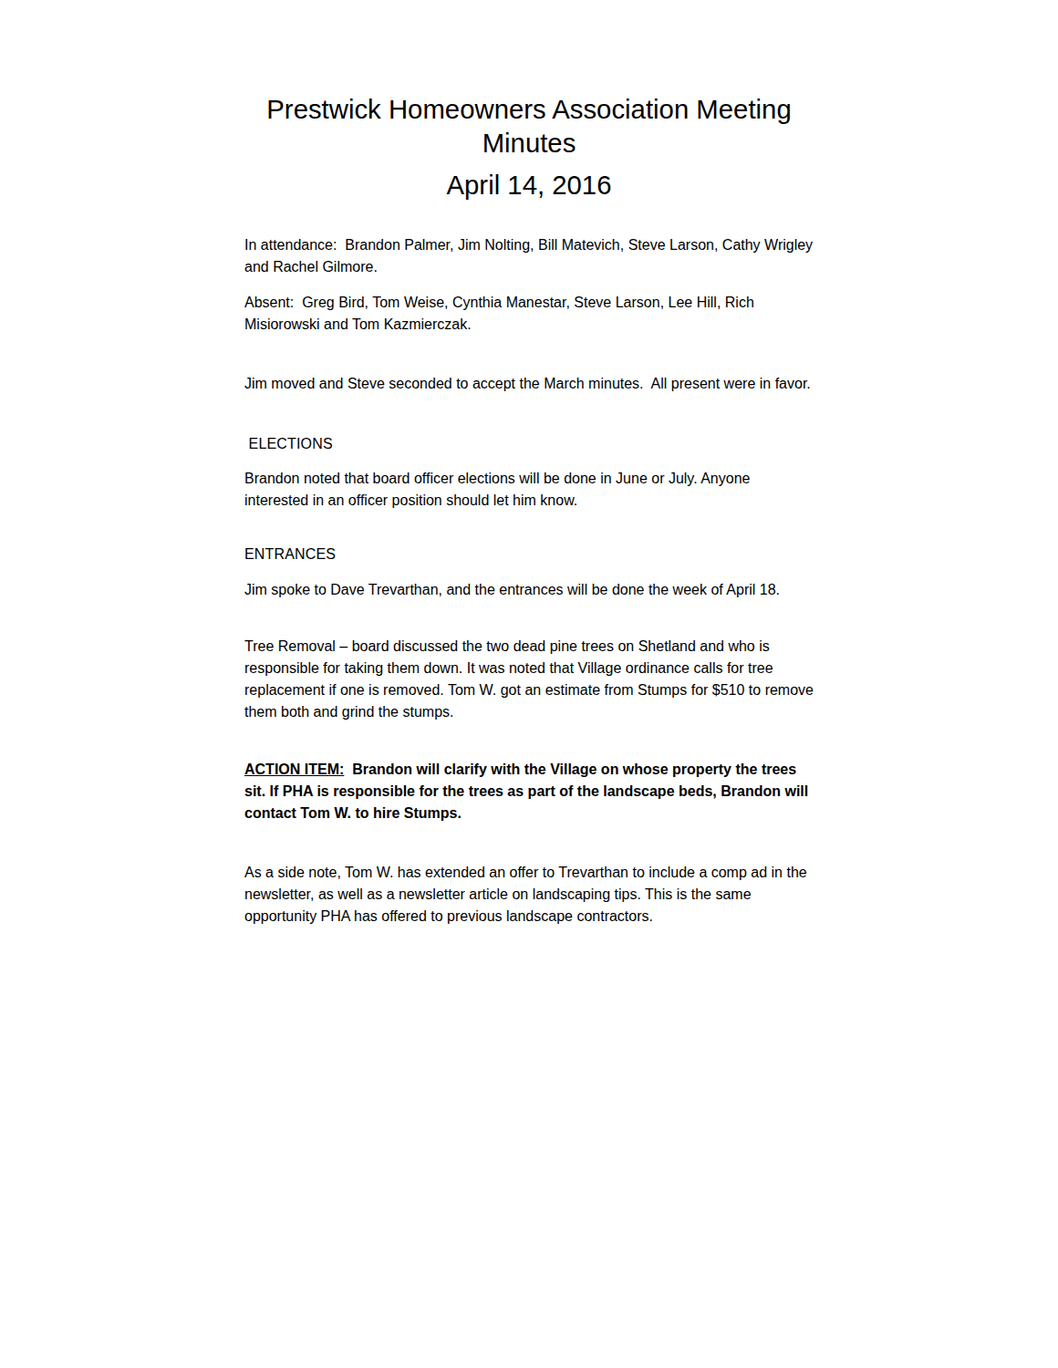Prestwick Homeowners Association Meeting Minutes April 14, 2016
In attendance: Brandon Palmer, Jim Nolting, Bill Matevich, Steve Larson, Cathy Wrigley and Rachel Gilmore.
Absent: Greg Bird, Tom Weise, Cynthia Manestar, Steve Larson, Lee Hill, Rich Misiorowski and Tom Kazmierczak.
Jim moved and Steve seconded to accept the March minutes. All present were in favor.
ELECTIONS
Brandon noted that board officer elections will be done in June or July. Anyone interested in an officer position should let him know.
ENTRANCES
Jim spoke to Dave Trevarthan, and the entrances will be done the week of April 18.
Tree Removal – board discussed the two dead pine trees on Shetland and who is responsible for taking them down. It was noted that Village ordinance calls for tree replacement if one is removed. Tom W. got an estimate from Stumps for $510 to remove them both and grind the stumps.
ACTION ITEM: Brandon will clarify with the Village on whose property the trees sit. If PHA is responsible for the trees as part of the landscape beds, Brandon will contact Tom W. to hire Stumps.
As a side note, Tom W. has extended an offer to Trevarthan to include a comp ad in the newsletter, as well as a newsletter article on landscaping tips. This is the same opportunity PHA has offered to previous landscape contractors.